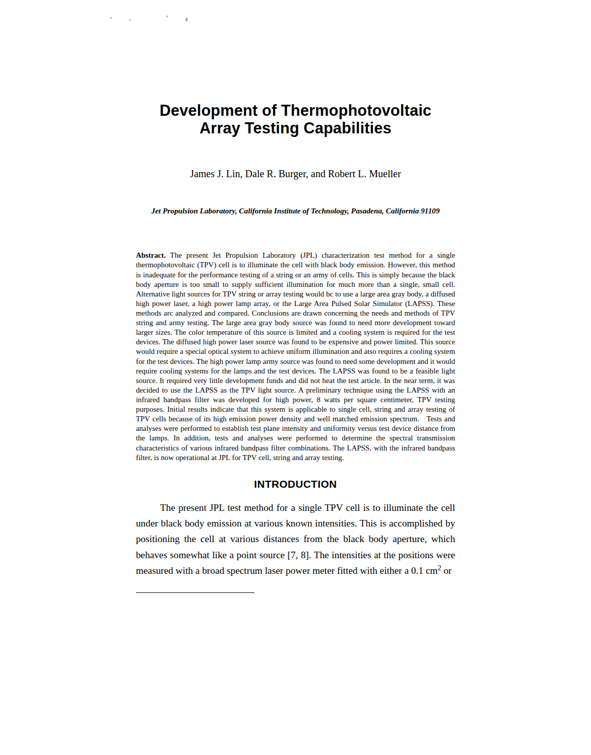-, ‘4
Development of Thermophotovoltaic
Array Testing Capabilities
James J. Lin, Dale R. Burger, and Robert L. Mueller
Jet Propulsion Laboratory, California Institute of Technology, Pasadena, California 91109
Abstract. The present Jet Propulsion Laboratory (JPL) characterization test method for a single thermophotovoltaic (TPV) cell is to illuminate the cell with black body emission. However, this method is inadequate for the performance testing of a string or an army of cells. This is simply because the black body aperture is too small to supply sufficient illumination for much more than a single, small cell. Alternative light sources for TPV string or array testing would bc to use a large area gray body, a diffused high power laser, a high power lamp array, or the Large Area Pulsed Solar Simulator (LAPSS). These methods arc analyzed and compared. Conclusions are drawn concerning the needs and methods of TPV string and army testing. The large area gray body source was found to need more development toward larger sizes. The color temperature of this source is limited and a cooling system is required for the test devices. The diffused high power laser source was found to be expensive and power limited. This source would require a special optical system to achieve uniform illumination and atso requires a cooling system for the test devices. The high power lamp army source was found to need some development and it would require cooling systems for the lamps and the test devices. The LAPSS was found to be a feasible light source. It required very little development funds and did not heat the test article. In the near term, it was decided to use the LAPSS as the TPV light source. A preliminary technique using the LAPSS with an infrared bandpass filter was developed for high power, 8 watts per square centimeter, TPV testing purposes. Initial results indicate that this system is applicable to single cell, string and array testing of TPV cells because of its high emission power density and well matched emission spectrum. Tests and analyses were performed to establish test plane intensity and uniformity versus test device distance from the lamps. In addition, tests and analyses were performed to determine the spectral transmission characteristics of various infrared bandpass filter combinations. The LAPSS, with the infrared bandpass filter, is now operational at JPL for TPV cell, string and array testing.
INTRODUCTION
The present JPL test method for a single TPV cell is to illuminate the cell under black body emission at various known intensities. This is accomplished by positioning the cell at various distances from the black body aperture, which behaves somewhat like a point source [7, 8]. The intensities at the positions were measured with a broad spectrum laser power meter fitted with either a 0.1 cm2 or